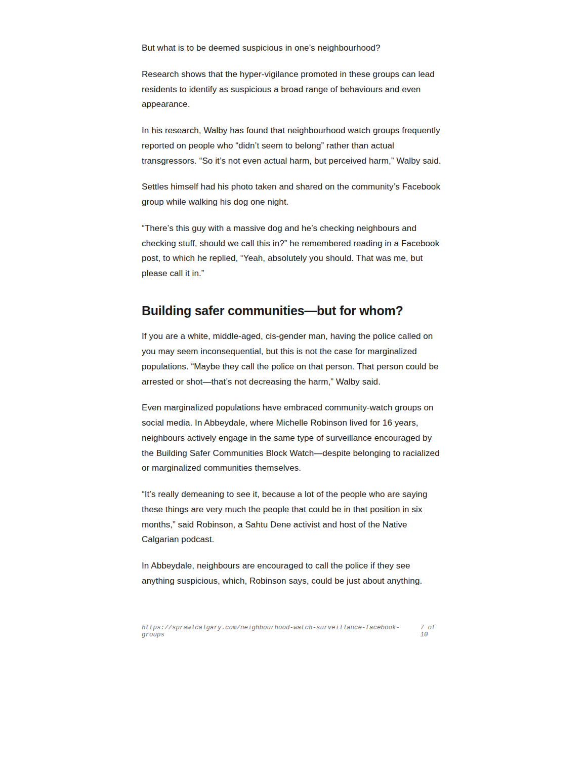But what is to be deemed suspicious in one’s neighbourhood?
Research shows that the hyper-vigilance promoted in these groups can lead residents to identify as suspicious a broad range of behaviours and even appearance.
In his research, Walby has found that neighbourhood watch groups frequently reported on people who “didn’t seem to belong” rather than actual transgressors. “So it’s not even actual harm, but perceived harm,” Walby said.
Settles himself had his photo taken and shared on the community’s Facebook group while walking his dog one night.
“There’s this guy with a massive dog and he’s checking neighbours and checking stuff, should we call this in?” he remembered reading in a Facebook post, to which he replied, “Yeah, absolutely you should. That was me, but please call it in.”
Building safer communities—but for whom?
If you are a white, middle-aged, cis-gender man, having the police called on you may seem inconsequential, but this is not the case for marginalized populations. “Maybe they call the police on that person. That person could be arrested or shot—that’s not decreasing the harm,” Walby said.
Even marginalized populations have embraced community-watch groups on social media. In Abbeydale, where Michelle Robinson lived for 16 years, neighbours actively engage in the same type of surveillance encouraged by the Building Safer Communities Block Watch—despite belonging to racialized or marginalized communities themselves.
“It’s really demeaning to see it, because a lot of the people who are saying these things are very much the people that could be in that position in six months,” said Robinson, a Sahtu Dene activist and host of the Native Calgarian podcast.
In Abbeydale, neighbours are encouraged to call the police if they see anything suspicious, which, Robinson says, could be just about anything.
https://sprawlcalgary.com/neighbourhood-watch-surveillance-facebook-groups 7 of 10